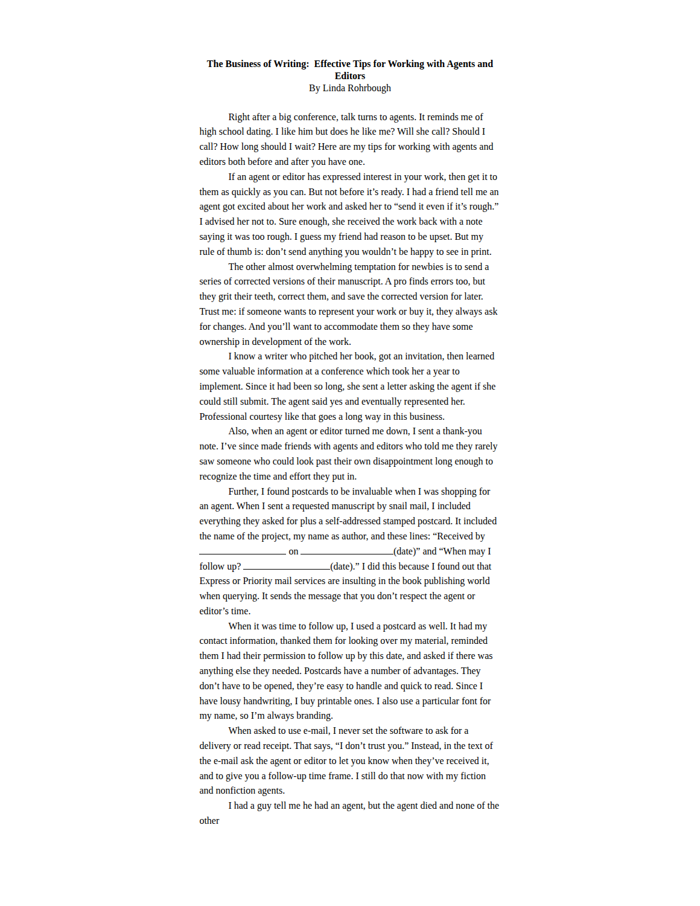The Business of Writing: Effective Tips for Working with Agents and Editors
By Linda Rohrbough
Right after a big conference, talk turns to agents. It reminds me of high school dating. I like him but does he like me? Will she call? Should I call? How long should I wait? Here are my tips for working with agents and editors both before and after you have one.
If an agent or editor has expressed interest in your work, then get it to them as quickly as you can. But not before it’s ready. I had a friend tell me an agent got excited about her work and asked her to “send it even if it’s rough.” I advised her not to. Sure enough, she received the work back with a note saying it was too rough. I guess my friend had reason to be upset. But my rule of thumb is: don’t send anything you wouldn’t be happy to see in print.
The other almost overwhelming temptation for newbies is to send a series of corrected versions of their manuscript. A pro finds errors too, but they grit their teeth, correct them, and save the corrected version for later. Trust me: if someone wants to represent your work or buy it, they always ask for changes. And you’ll want to accommodate them so they have some ownership in development of the work.
I know a writer who pitched her book, got an invitation, then learned some valuable information at a conference which took her a year to implement. Since it had been so long, she sent a letter asking the agent if she could still submit. The agent said yes and eventually represented her. Professional courtesy like that goes a long way in this business.
Also, when an agent or editor turned me down, I sent a thank-you note. I’ve since made friends with agents and editors who told me they rarely saw someone who could look past their own disappointment long enough to recognize the time and effort they put in.
Further, I found postcards to be invaluable when I was shopping for an agent. When I sent a requested manuscript by snail mail, I included everything they asked for plus a self-addressed stamped postcard. It included the name of the project, my name as author, and these lines: “Received by on (date)” and “When may I follow up? (date).” I did this because I found out that Express or Priority mail services are insulting in the book publishing world when querying. It sends the message that you don’t respect the agent or editor’s time.
When it was time to follow up, I used a postcard as well. It had my contact information, thanked them for looking over my material, reminded them I had their permission to follow up by this date, and asked if there was anything else they needed. Postcards have a number of advantages. They don’t have to be opened, they’re easy to handle and quick to read. Since I have lousy handwriting, I buy printable ones. I also use a particular font for my name, so I’m always branding.
When asked to use e-mail, I never set the software to ask for a delivery or read receipt. That says, “I don’t trust you.” Instead, in the text of the e-mail ask the agent or editor to let you know when they’ve received it, and to give you a follow-up time frame. I still do that now with my fiction and nonfiction agents.
I had a guy tell me he had an agent, but the agent died and none of the other